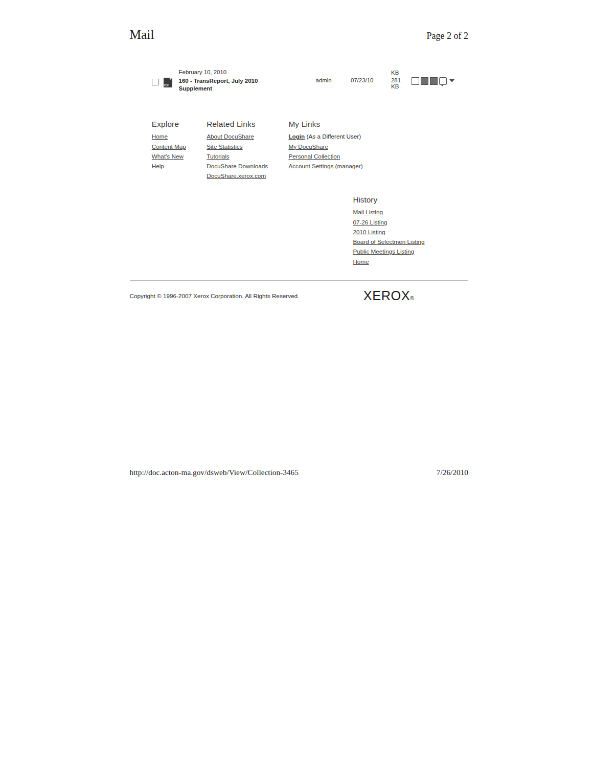Mail Page 2 of 2
| | | February 10, 2010 | | | KB | |
| | | 160 - TransReport, July 2010 Supplement | admin | 07/23/10 | 281 KB | |
Explore
Home
Content Map
What's New
Help
Related Links
About DocuShare
Site Statistics
Tutorials
DocuShare Downloads
DocuShare.xerox.com
My Links
Login (As a Different User)
My DocuShare
Personal Collection
Account Settings (manager)
History
Mail Listing
07-26 Listing
2010 Listing
Board of Selectmen Listing
Public Meetings Listing
Home
Copyright © 1996-2007 Xerox Corporation. All Rights Reserved.
XEROX®
http://doc.acton-ma.gov/dsweb/View/Collection-3465 7/26/2010